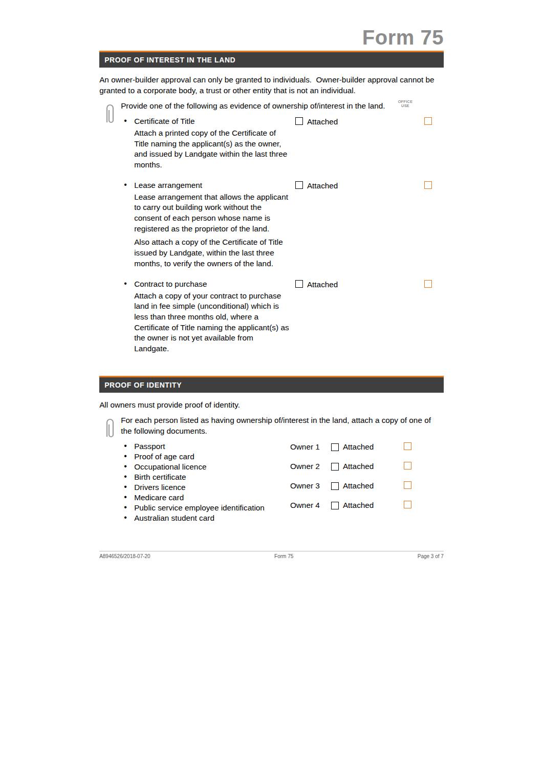Form 75
PROOF OF INTEREST IN THE LAND
An owner-builder approval can only be granted to individuals. Owner-builder approval cannot be granted to a corporate body, a trust or other entity that is not an individual.
OFFICE
USE
Provide one of the following as evidence of ownership of/interest in the land.
Certificate of Title
Attach a printed copy of the Certificate of Title naming the applicant(s) as the owner, and issued by Landgate within the last three months.
Attached
Lease arrangement
Lease arrangement that allows the applicant to carry out building work without the consent of each person whose name is registered as the proprietor of the land.
Also attach a copy of the Certificate of Title issued by Landgate, within the last three months, to verify the owners of the land.
Attached
Contract to purchase
Attach a copy of your contract to purchase land in fee simple (unconditional) which is less than three months old, where a Certificate of Title naming the applicant(s) as the owner is not yet available from Landgate.
Attached
PROOF OF IDENTITY
All owners must provide proof of identity.
For each person listed as having ownership of/interest in the land, attach a copy of one of the following documents.
Passport
Proof of age card
Occupational licence
Birth certificate
Drivers licence
Medicare card
Public service employee identification
Australian student card
Owner 1
Attached
Owner 2
Attached
Owner 3
Attached
Owner 4
Attached
A8946526/2018-07-20
Form 75
Page 3 of 7